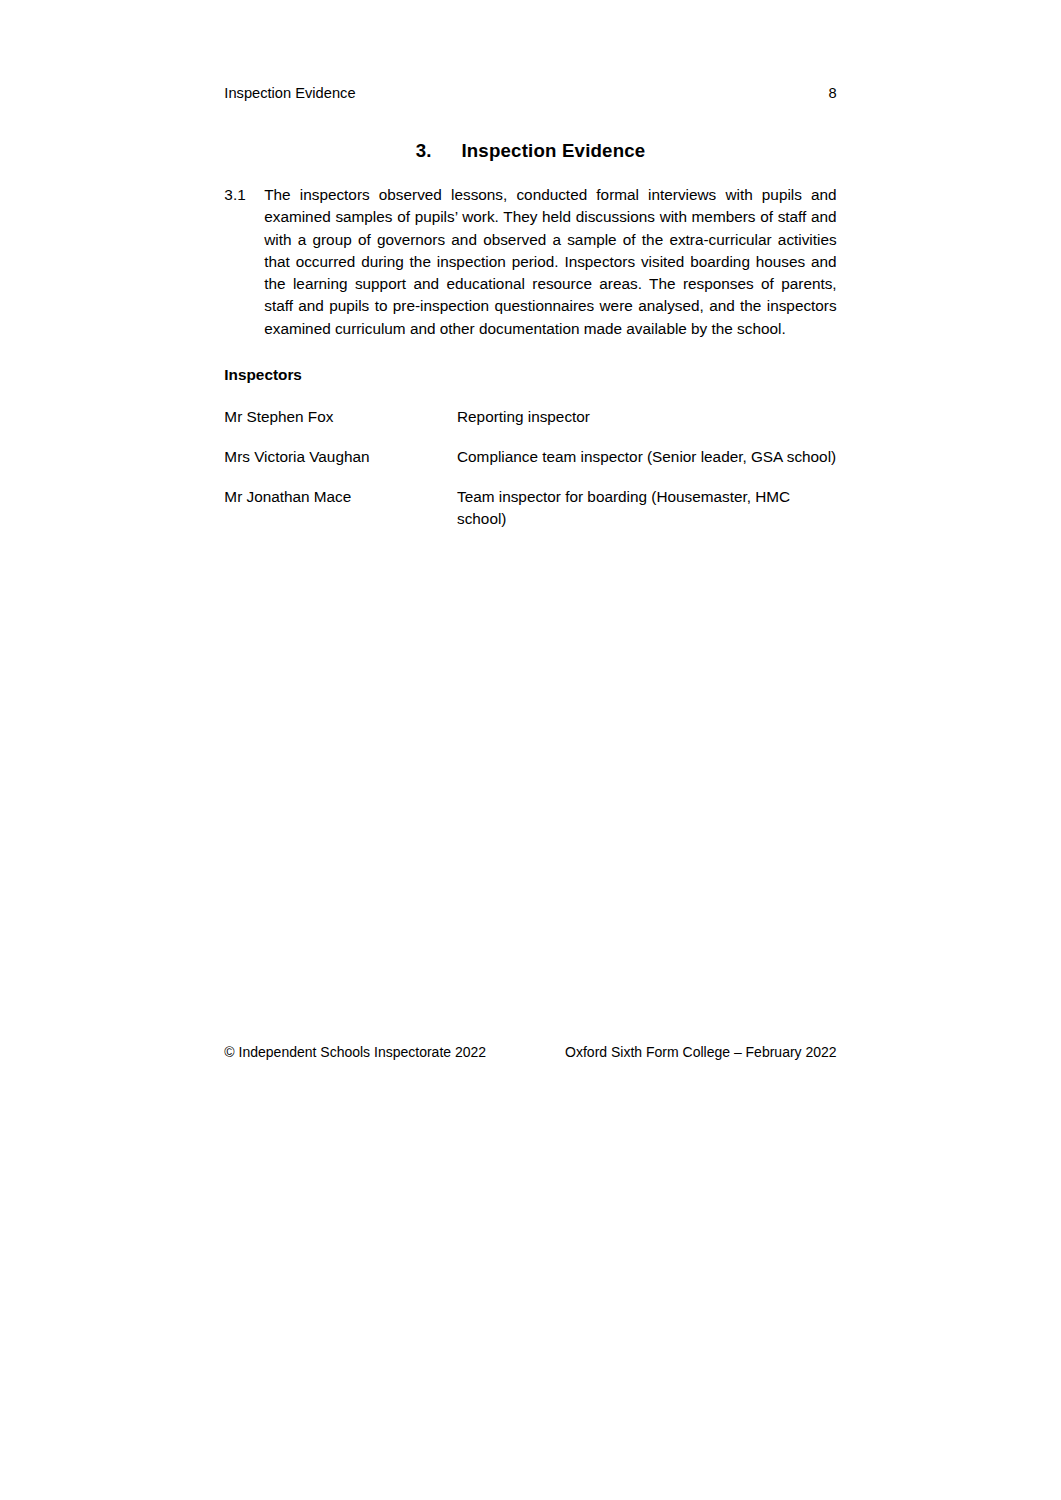Inspection Evidence 8
3. Inspection Evidence
3.1
The inspectors observed lessons, conducted formal interviews with pupils and examined samples of pupils’ work. They held discussions with members of staff and with a group of governors and observed a sample of the extra-curricular activities that occurred during the inspection period. Inspectors visited boarding houses and the learning support and educational resource areas. The responses of parents, staff and pupils to pre-inspection questionnaires were analysed, and the inspectors examined curriculum and other documentation made available by the school.
Inspectors
| Mr Stephen Fox | Reporting inspector |
| Mrs Victoria Vaughan | Compliance team inspector (Senior leader, GSA school) |
| Mr Jonathan Mace | Team inspector for boarding (Housemaster, HMC school) |
© Independent Schools Inspectorate 2022 Oxford Sixth Form College – February 2022